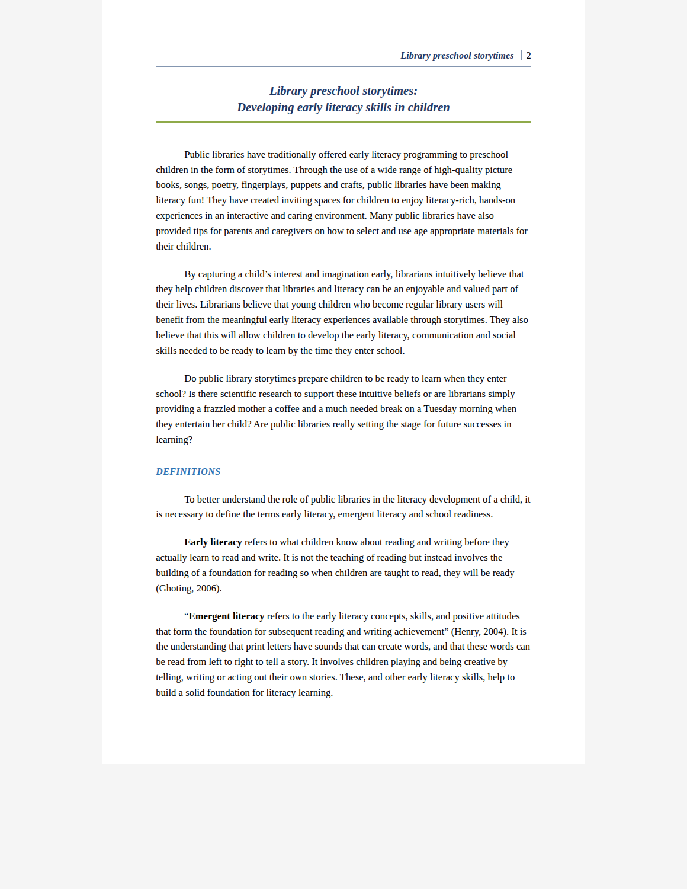Library preschool storytimes 2
Library preschool storytimes:
Developing early literacy skills in children
Public libraries have traditionally offered early literacy programming to preschool children in the form of storytimes. Through the use of a wide range of high-quality picture books, songs, poetry, fingerplays, puppets and crafts, public libraries have been making literacy fun! They have created inviting spaces for children to enjoy literacy-rich, hands-on experiences in an interactive and caring environment. Many public libraries have also provided tips for parents and caregivers on how to select and use age appropriate materials for their children.
By capturing a child’s interest and imagination early, librarians intuitively believe that they help children discover that libraries and literacy can be an enjoyable and valued part of their lives. Librarians believe that young children who become regular library users will benefit from the meaningful early literacy experiences available through storytimes. They also believe that this will allow children to develop the early literacy, communication and social skills needed to be ready to learn by the time they enter school.
Do public library storytimes prepare children to be ready to learn when they enter school? Is there scientific research to support these intuitive beliefs or are librarians simply providing a frazzled mother a coffee and a much needed break on a Tuesday morning when they entertain her child? Are public libraries really setting the stage for future successes in learning?
DEFINITIONS
To better understand the role of public libraries in the literacy development of a child, it is necessary to define the terms early literacy, emergent literacy and school readiness.
Early literacy refers to what children know about reading and writing before they actually learn to read and write. It is not the teaching of reading but instead involves the building of a foundation for reading so when children are taught to read, they will be ready (Ghoting, 2006).
“Emergent literacy refers to the early literacy concepts, skills, and positive attitudes that form the foundation for subsequent reading and writing achievement” (Henry, 2004). It is the understanding that print letters have sounds that can create words, and that these words can be read from left to right to tell a story. It involves children playing and being creative by telling, writing or acting out their own stories. These, and other early literacy skills, help to build a solid foundation for literacy learning.